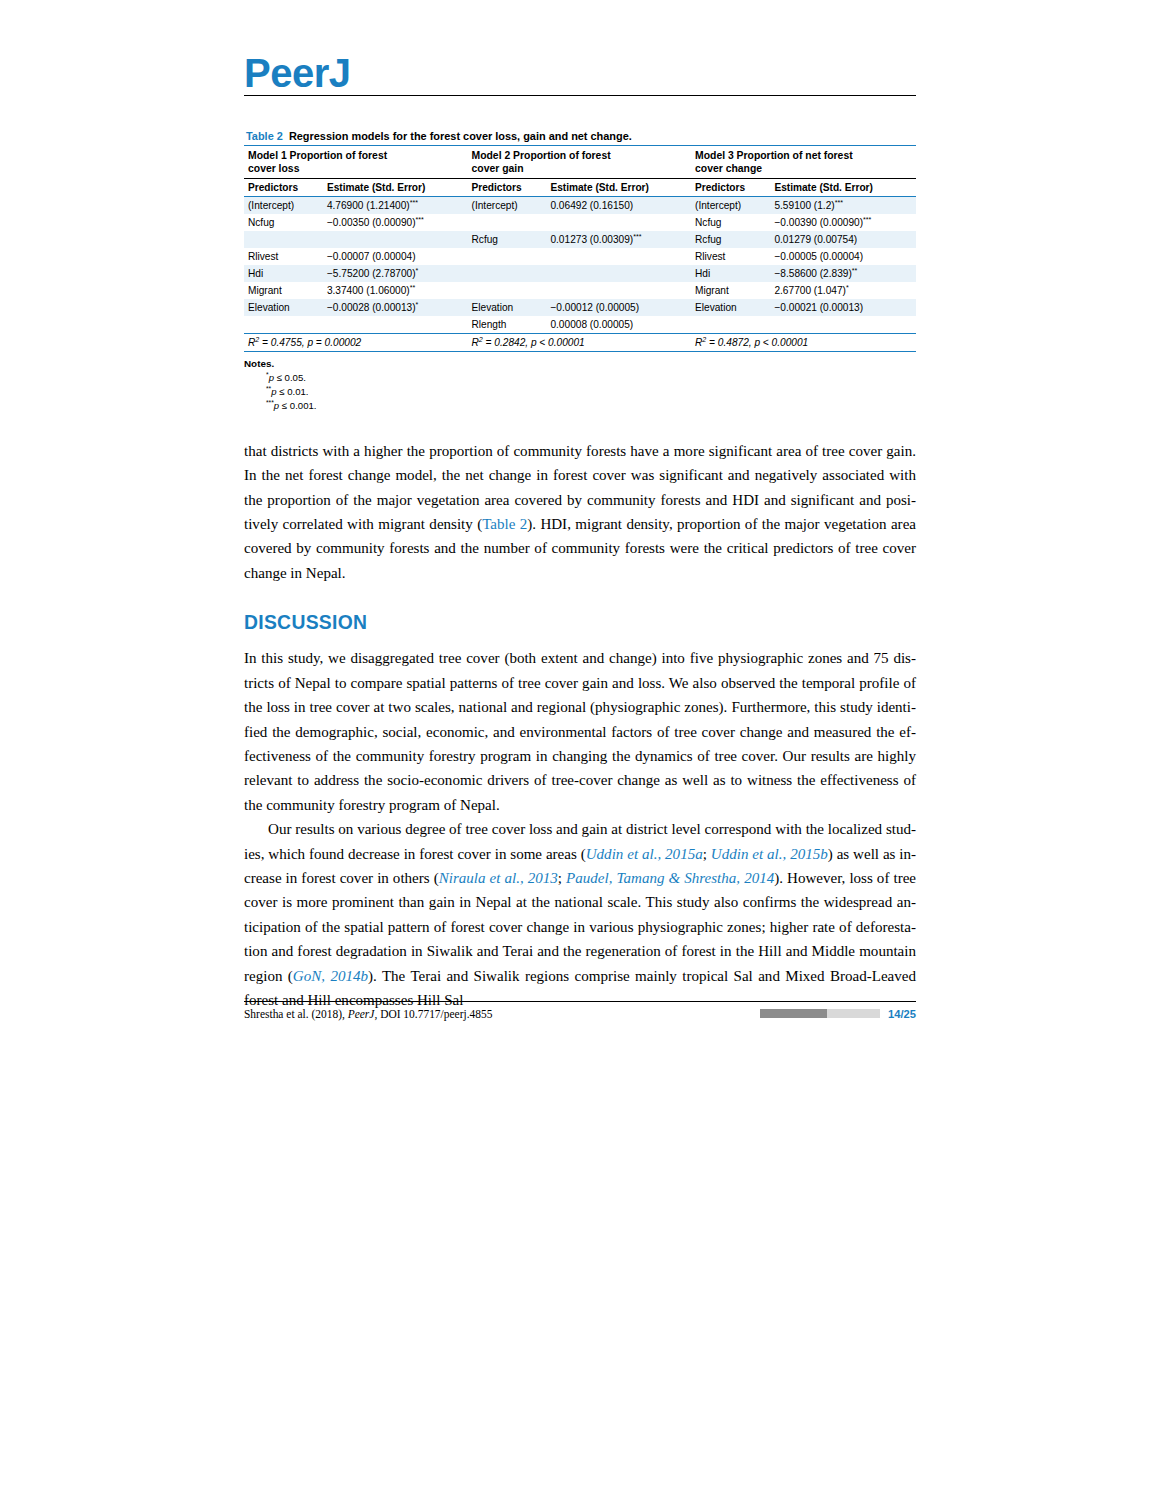PeerJ
Table 2 Regression models for the forest cover loss, gain and net change.
| Model 1 Proportion of forest cover loss | Model 2 Proportion of forest cover gain | Model 3 Proportion of net forest cover change |
| --- | --- | --- |
| Predictors | Estimate (Std. Error) | Predictors | Estimate (Std. Error) | Predictors | Estimate (Std. Error) |
| (Intercept) | 4.76900 (1.21400) *** | (Intercept) | 0.06492 (0.16150) | (Intercept) | 5.59100 (1.2) *** |
| Ncfug | −0.00350 (0.00090) *** | | | Ncfug | −0.00390 (0.00090) *** |
| | | Rcfug | 0.01273 (0.00309) *** | Rcfug | 0.01279 (0.00754) |
| Rlivest | −0.00007 (0.00004) | | | Rlivest | −0.00005 (0.00004) |
| Hdi | −5.75200 (2.78700) * | | | Hdi | −8.58600 (2.839) ** |
| Migrant | 3.37400 (1.06000) ** | | | Migrant | 2.67700 (1.047) * |
| Elevation | −0.00028 (0.00013) * | Elevation | −0.00012 (0.00005) | Elevation | −0.00021 (0.00013) |
| | | Rlength | 0.00008 (0.00005) | | |
| R 2 = 0.4755, p = 0.00002 | R 2 = 0.2842, p < 0.00001 | R 2 = 0.4872, p < 0.00001 |
Notes.
*p ≤ 0.05.
**p ≤ 0.01.
***p ≤ 0.001.
that districts with a higher the proportion of community forests have a more significant area of tree cover gain. In the net forest change model, the net change in forest cover was significant and negatively associated with the proportion of the major vegetation area covered by community forests and HDI and significant and positively correlated with migrant density (Table 2). HDI, migrant density, proportion of the major vegetation area covered by community forests and the number of community forests were the critical predictors of tree cover change in Nepal.
DISCUSSION
In this study, we disaggregated tree cover (both extent and change) into five physiographic zones and 75 districts of Nepal to compare spatial patterns of tree cover gain and loss. We also observed the temporal profile of the loss in tree cover at two scales, national and regional (physiographic zones). Furthermore, this study identified the demographic, social, economic, and environmental factors of tree cover change and measured the effectiveness of the community forestry program in changing the dynamics of tree cover. Our results are highly relevant to address the socio-economic drivers of tree-cover change as well as to witness the effectiveness of the community forestry program of Nepal.
Our results on various degree of tree cover loss and gain at district level correspond with the localized studies, which found decrease in forest cover in some areas (Uddin et al., 2015a; Uddin et al., 2015b) as well as increase in forest cover in others (Niraula et al., 2013; Paudel, Tamang & Shrestha, 2014). However, loss of tree cover is more prominent than gain in Nepal at the national scale. This study also confirms the widespread anticipation of the spatial pattern of forest cover change in various physiographic zones; higher rate of deforestation and forest degradation in Siwalik and Terai and the regeneration of forest in the Hill and Middle mountain region (GoN, 2014b). The Terai and Siwalik regions comprise mainly tropical Sal and Mixed Broad-Leaved forest and Hill encompasses Hill Sal
Shrestha et al. (2018), PeerJ, DOI 10.7717/peerj.4855
14/25